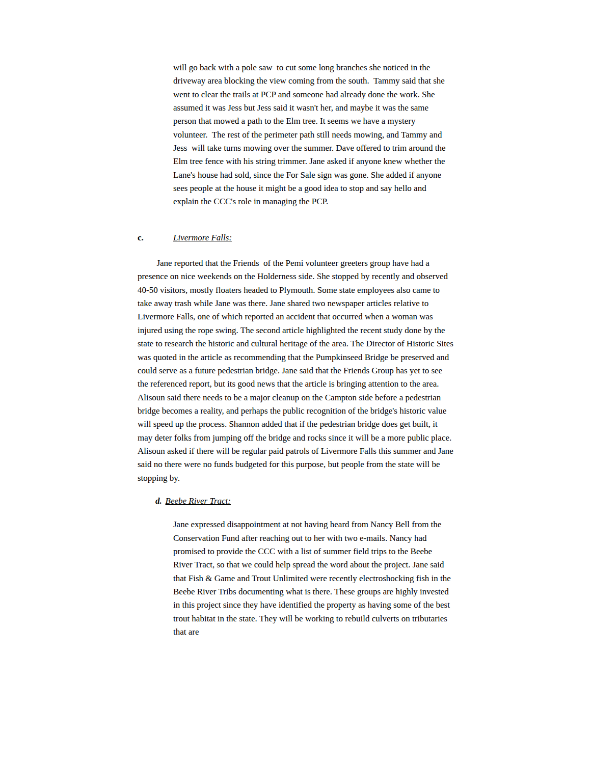will go back with a pole saw to cut some long branches she noticed in the driveway area blocking the view coming from the south. Tammy said that she went to clear the trails at PCP and someone had already done the work. She assumed it was Jess but Jess said it wasn't her, and maybe it was the same person that mowed a path to the Elm tree. It seems we have a mystery volunteer. The rest of the perimeter path still needs mowing, and Tammy and Jess will take turns mowing over the summer. Dave offered to trim around the Elm tree fence with his string trimmer. Jane asked if anyone knew whether the Lane's house had sold, since the For Sale sign was gone. She added if anyone sees people at the house it might be a good idea to stop and say hello and explain the CCC's role in managing the PCP.
c. Livermore Falls:
Jane reported that the Friends of the Pemi volunteer greeters group have had a presence on nice weekends on the Holderness side. She stopped by recently and observed 40-50 visitors, mostly floaters headed to Plymouth. Some state employees also came to take away trash while Jane was there. Jane shared two newspaper articles relative to Livermore Falls, one of which reported an accident that occurred when a woman was injured using the rope swing. The second article highlighted the recent study done by the state to research the historic and cultural heritage of the area. The Director of Historic Sites was quoted in the article as recommending that the Pumpkinseed Bridge be preserved and could serve as a future pedestrian bridge. Jane said that the Friends Group has yet to see the referenced report, but its good news that the article is bringing attention to the area. Alisoun said there needs to be a major cleanup on the Campton side before a pedestrian bridge becomes a reality, and perhaps the public recognition of the bridge's historic value will speed up the process. Shannon added that if the pedestrian bridge does get built, it may deter folks from jumping off the bridge and rocks since it will be a more public place. Alisoun asked if there will be regular paid patrols of Livermore Falls this summer and Jane said no there were no funds budgeted for this purpose, but people from the state will be stopping by.
d. Beebe River Tract:
Jane expressed disappointment at not having heard from Nancy Bell from the Conservation Fund after reaching out to her with two e-mails. Nancy had promised to provide the CCC with a list of summer field trips to the Beebe River Tract, so that we could help spread the word about the project. Jane said that Fish & Game and Trout Unlimited were recently electroshocking fish in the Beebe River Tribs documenting what is there. These groups are highly invested in this project since they have identified the property as having some of the best trout habitat in the state. They will be working to rebuild culverts on tributaries that are